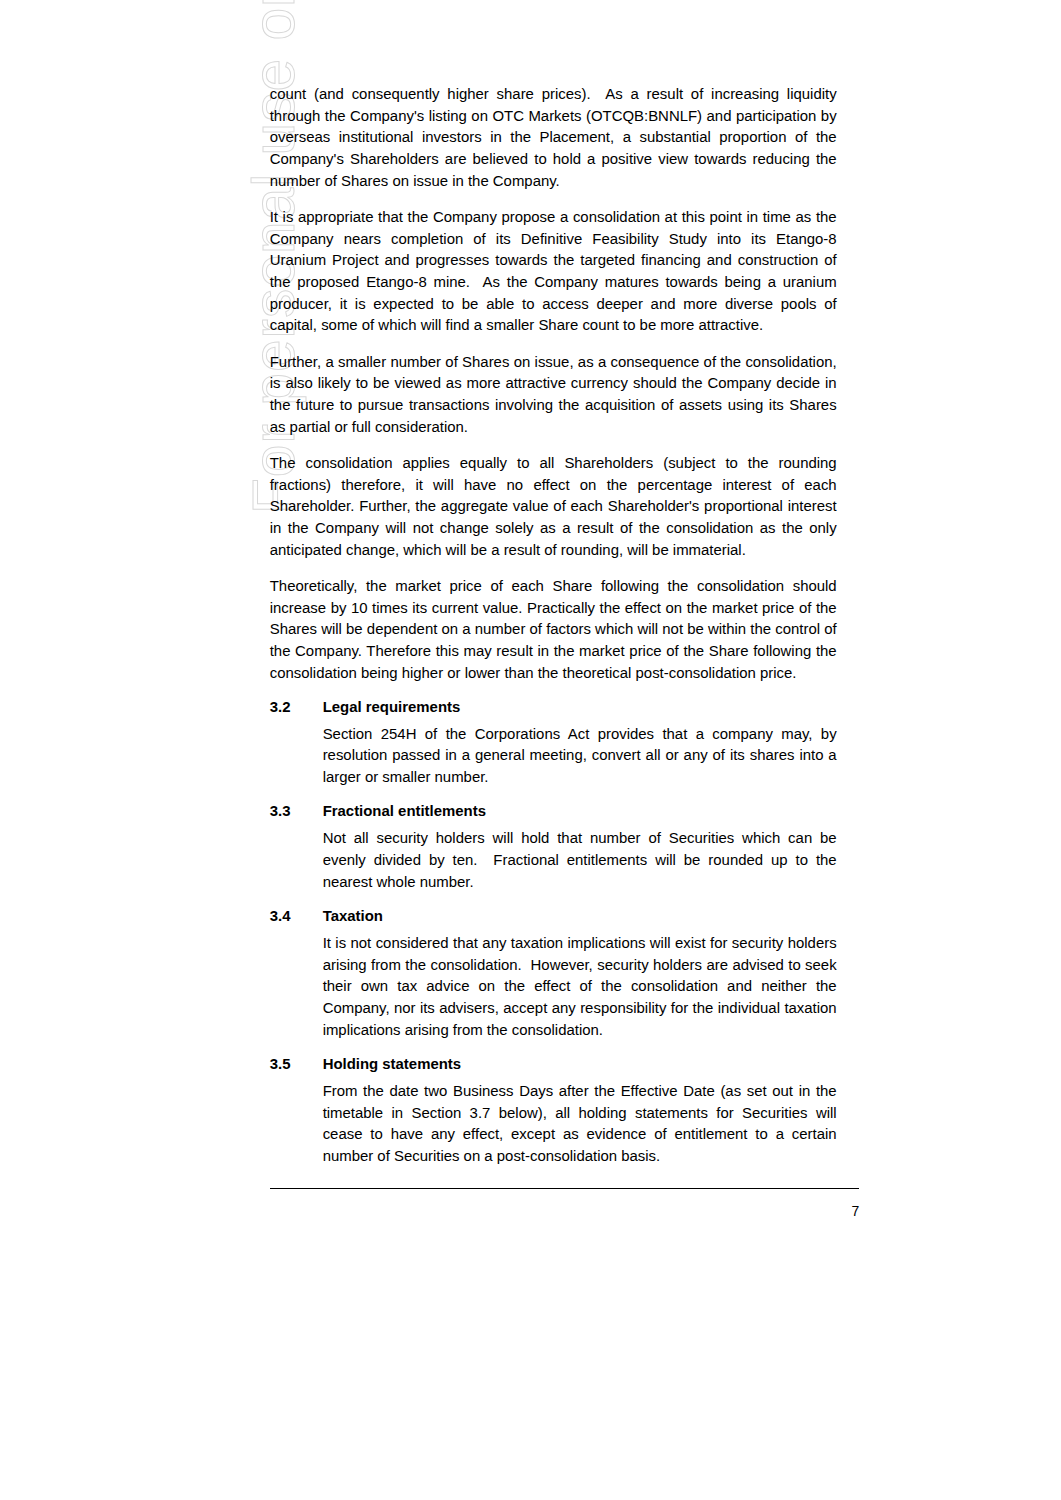For personal use only
count (and consequently higher share prices). As a result of increasing liquidity through the Company's listing on OTC Markets (OTCQB:BNNLF) and participation by overseas institutional investors in the Placement, a substantial proportion of the Company's Shareholders are believed to hold a positive view towards reducing the number of Shares on issue in the Company.
It is appropriate that the Company propose a consolidation at this point in time as the Company nears completion of its Definitive Feasibility Study into its Etango-8 Uranium Project and progresses towards the targeted financing and construction of the proposed Etango-8 mine. As the Company matures towards being a uranium producer, it is expected to be able to access deeper and more diverse pools of capital, some of which will find a smaller Share count to be more attractive.
Further, a smaller number of Shares on issue, as a consequence of the consolidation, is also likely to be viewed as more attractive currency should the Company decide in the future to pursue transactions involving the acquisition of assets using its Shares as partial or full consideration.
The consolidation applies equally to all Shareholders (subject to the rounding fractions) therefore, it will have no effect on the percentage interest of each Shareholder. Further, the aggregate value of each Shareholder's proportional interest in the Company will not change solely as a result of the consolidation as the only anticipated change, which will be a result of rounding, will be immaterial.
Theoretically, the market price of each Share following the consolidation should increase by 10 times its current value. Practically the effect on the market price of the Shares will be dependent on a number of factors which will not be within the control of the Company. Therefore this may result in the market price of the Share following the consolidation being higher or lower than the theoretical post-consolidation price.
3.2
Legal requirements
Section 254H of the Corporations Act provides that a company may, by resolution passed in a general meeting, convert all or any of its shares into a larger or smaller number.
3.3
Fractional entitlements
Not all security holders will hold that number of Securities which can be evenly divided by ten. Fractional entitlements will be rounded up to the nearest whole number.
3.4
Taxation
It is not considered that any taxation implications will exist for security holders arising from the consolidation. However, security holders are advised to seek their own tax advice on the effect of the consolidation and neither the Company, nor its advisers, accept any responsibility for the individual taxation implications arising from the consolidation.
3.5
Holding statements
From the date two Business Days after the Effective Date (as set out in the timetable in Section 3.7 below), all holding statements for Securities will cease to have any effect, except as evidence of entitlement to a certain number of Securities on a post-consolidation basis.
7